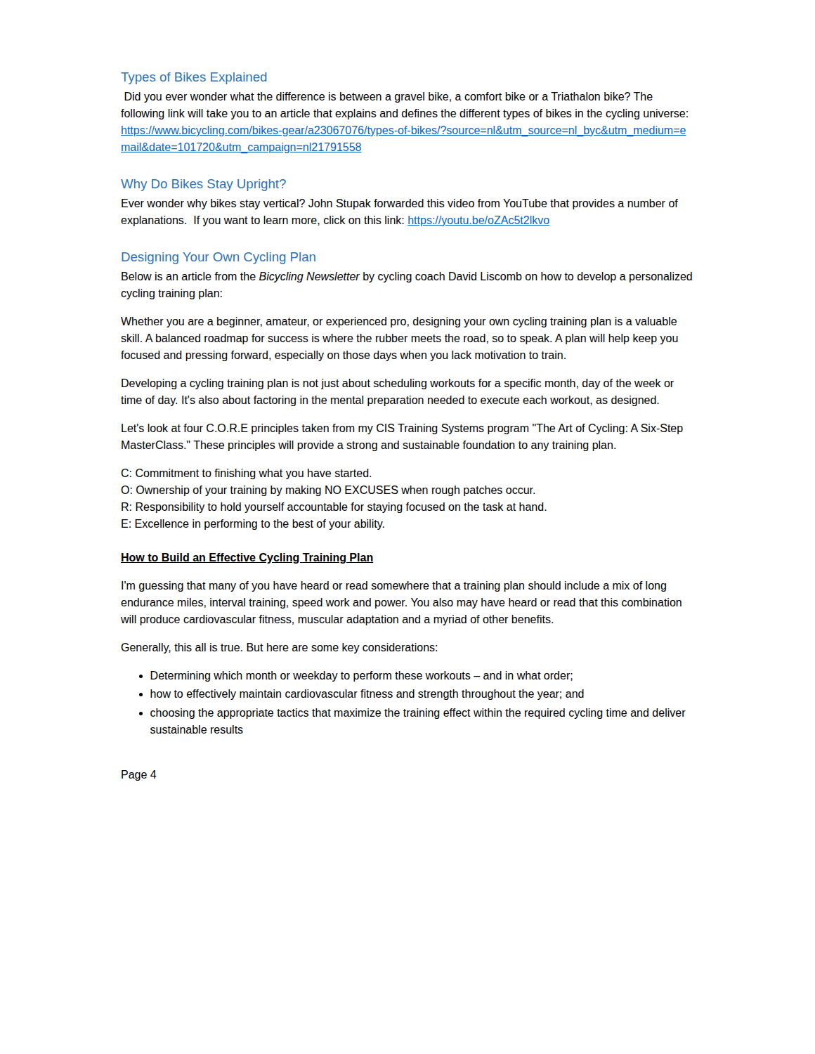Types of Bikes Explained
Did you ever wonder what the difference is between a gravel bike, a comfort bike or a Triathalon bike? The following link will take you to an article that explains and defines the different types of bikes in the cycling universe: https://www.bicycling.com/bikes-gear/a23067076/types-of-bikes/?source=nl&utm_source=nl_byc&utm_medium=email&date=101720&utm_campaign=nl21791558
Why Do Bikes Stay Upright?
Ever wonder why bikes stay vertical? John Stupak forwarded this video from YouTube that provides a number of explanations. If you want to learn more, click on this link: https://youtu.be/oZAc5t2lkvo
Designing Your Own Cycling Plan
Below is an article from the Bicycling Newsletter by cycling coach David Liscomb on how to develop a personalized cycling training plan:
Whether you are a beginner, amateur, or experienced pro, designing your own cycling training plan is a valuable skill. A balanced roadmap for success is where the rubber meets the road, so to speak. A plan will help keep you focused and pressing forward, especially on those days when you lack motivation to train.
Developing a cycling training plan is not just about scheduling workouts for a specific month, day of the week or time of day. It's also about factoring in the mental preparation needed to execute each workout, as designed.
Let's look at four C.O.R.E principles taken from my CIS Training Systems program "The Art of Cycling: A Six-Step MasterClass." These principles will provide a strong and sustainable foundation to any training plan.
C: Commitment to finishing what you have started.
O: Ownership of your training by making NO EXCUSES when rough patches occur.
R: Responsibility to hold yourself accountable for staying focused on the task at hand.
E: Excellence in performing to the best of your ability.
How to Build an Effective Cycling Training Plan
I'm guessing that many of you have heard or read somewhere that a training plan should include a mix of long endurance miles, interval training, speed work and power. You also may have heard or read that this combination will produce cardiovascular fitness, muscular adaptation and a myriad of other benefits.
Generally, this all is true. But here are some key considerations:
Determining which month or weekday to perform these workouts – and in what order;
how to effectively maintain cardiovascular fitness and strength throughout the year; and
choosing the appropriate tactics that maximize the training effect within the required cycling time and deliver sustainable results
Page 4